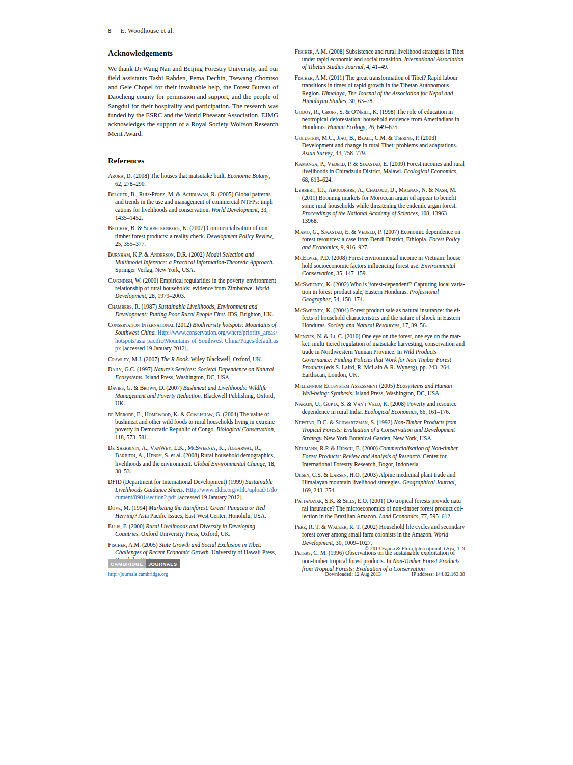8 E. Woodhouse et al.
Acknowledgements
We thank Dr Wang Nan and Beijing Forestry University, and our field assistants Tashi Rabden, Pema Dechin, Tsewang Chomtso and Gele Chopel for their invaluable help, the Forest Bureau of Daocheng county for permission and support, and the people of Sangdui for their hospitality and participation. The research was funded by the ESRC and the World Pheasant Association. EJMG acknowledges the support of a Royal Society Wolfson Research Merit Award.
References
Arora, D. (2008) The houses that matsutake built. Economic Botany, 62, 278–290.
Belcher, B., Ruíz-Pérez, M. & Achdiawan, R. (2005) Global patterns and trends in the use and management of commercial NTFPs: implications for livelihoods and conservation. World Development, 33, 1435–1452.
Belcher, B. & Schreckenberg, K. (2007) Commercialisation of non-timber forest products: a reality check. Development Policy Review, 25, 355–377.
Burnham, K.P. & Anderson, D.R. (2002) Model Selection and Multimodel Inference: a Practical Information-Theoretic Approach. Springer-Verlag, New York, USA.
Cavendish, W. (2000) Empirical regularities in the poverty-environment relationship of rural households: evidence from Zimbabwe. World Development, 28, 1979–2003.
Chambers, R. (1987) Sustainable Livelihoods, Environment and Development: Putting Poor Rural People First. IDS, Brighton, UK.
Conservation International (2012) Biodiversity hotspots: Mountains of Southwest China. Http://www.conservation.org/where/priority_areas/hotspots/asia-pacific/Mountains-of-Southwest-China/Pages/default.aspx [accessed 19 January 2012].
Crawley, M.J. (2007) The R Book. Wiley Blackwell, Oxford, UK.
Daily, G.C. (1997) Nature's Services: Societal Dependence on Natural Ecosystems. Island Press, Washington, DC, USA.
Davies, G. & Brown, D. (2007) Bushmeat and Livelihoods: Wildlife Management and Poverty Reduction. Blackwell Publishing, Oxford, UK.
de Merode, E., Homewood, K. & Cowlishaw, G. (2004) The value of bushmeat and other wild foods to rural households living in extreme poverty in Democratic Republic of Congo. Biological Conservation, 118, 573–581.
De Sherbinin, A., VanWey, L.K., McSweeney, K., Aggarwal, R., Barbieri, A., Henry, S. et al. (2008) Rural household demographics, livelihoods and the environment. Global Environmental Change, 18, 38–53.
DFID (Department for International Development) (1999) Sustainable Livelihoods Guidance Sheets. Http://www.eldis.org/vfile/upload/1/document/0901/section2.pdf [accessed 19 January 2012].
Dove, M. (1994) Marketing the Rainforest:'Green' Panacea or Red Herring? Asia Pacific Issues, East-West Center, Honolulu, USA.
Ellis, F. (2000) Rural Livelihoods and Diversity in Developing Countries. Oxford University Press, Oxford, UK.
Fischer, A.M. (2005) State Growth and Social Exclusion in Tibet: Challenges of Recent Economic Growth. University of Hawaii Press, Honolulu, USA.
Fischer, A.M. (2008) Subsistence and rural livelihood strategies in Tibet under rapid economic and social transition. International Association of Tibetan Studies Journal, 4, 41–49.
Fischer, A.M. (2011) The great transformation of Tibet? Rapid labour transitions in times of rapid growth in the Tibetan Autonomous Region. Himalaya, The Journal of the Association for Nepal and Himalayan Studies, 30, 63–78.
Godoy, R., Groff, S. & O'Neill, K. (1998) The role of education in neotropical deforestation: household evidence from Amerindians in Honduras. Human Ecology, 26, 649–675.
Goldstein, M.C., Jiao, B., Beall, C.M. & Tsering, P. (2003) Development and change in rural Tibet: problems and adaptations. Asian Survey, 43, 758–779.
Kamanga, P., Vedeld, P. & Sjaastad, E. (2009) Forest incomes and rural livelihoods in Chiradzulu District, Malawi. Ecological Economics, 68, 613–624.
Lybbert, T.J., Aboudrare, A., Chaloud, D., Magnan, N. & Nash, M. (2011) Booming markets for Moroccan argan oil appear to benefit some rural households while threatening the endemic argan forest. Proceedings of the National Academy of Sciences, 108, 13963–13968.
Mamo, G., Sjaastad, E. & Vedeld, P. (2007) Economic dependence on forest resources: a case from Dendi District, Ethiopia. Forest Policy and Economics, 9, 916–927.
McElwee, P.D. (2008) Forest environmental income in Vietnam: household socioeconomic factors influencing forest use. Environmental Conservation, 35, 147–159.
McSweeney, K. (2002) Who is 'forest-dependent'? Capturing local variation in forest-product sale, Eastern Honduras. Professional Geographer, 54, 158–174.
McSweeney, K. (2004) Forest product sale as natural insurance: the effects of household characteristics and the nature of shock in Eastern Honduras. Society and Natural Resources, 17, 39–56.
Menzies, N. & Li, C. (2010) One eye on the forest, one eye on the market: multi-tiered regulation of matsutake harvesting, conservation and trade in Northwestern Yunnan Province. In Wild Products Governance: Finding Policies that Work for Non-Timber Forest Products (eds S. Laird, R. McLain & R. Wynerg), pp. 243–264. Earthscan, London, UK.
Millennium Ecosystem Assessment (2005) Ecosystems and Human Well-being: Synthesis. Island Press, Washington, DC, USA.
Narain, U., Gupta, S. & Van't Veld, K. (2008) Poverty and resource dependence in rural India. Ecological Economics, 66, 161–176.
Nepstad, D.C. & Schwartzman, S. (1992) Non-Timber Products from Tropical Forests: Evaluation of a Conservation and Development Strategy. New York Botanical Garden, New York, USA.
Neumann, R.P. & Hirsch, E. (2000) Commercialisation of Non-timber Forest Products: Review and Analysis of Research. Center for International Forestry Research, Bogor, Indonesia.
Olsen, C.S. & Larsen, H.O. (2003) Alpine medicinal plant trade and Himalayan mountain livelihood strategies. Geographical Journal, 169, 243–254.
Pattanayak, S.K. & Sills, E.O. (2001) Do tropical forests provide natural insurance? The microeconomics of non-timber forest product collection in the Brazilian Amazon. Land Economics, 77, 595–612.
Perz, R. T. & Walker, R. T. (2002) Household life cycles and secondary forest cover among small farm colonists in the Amazon. World Development, 30, 1009–1027.
Peters, C. M. (1996) Observations on the sustainable exploitation of non-timber tropical forest products. In Non-Timber Forest Products from Tropical Forests: Evaluation of a Conservation
© 2013 Fauna & Flora International, Oryx, 1–9
CAMBRIDGE JOURNALS
http://journals.cambridge.org
Downloaded: 12 Aug 2013
IP address: 144.82.163.38